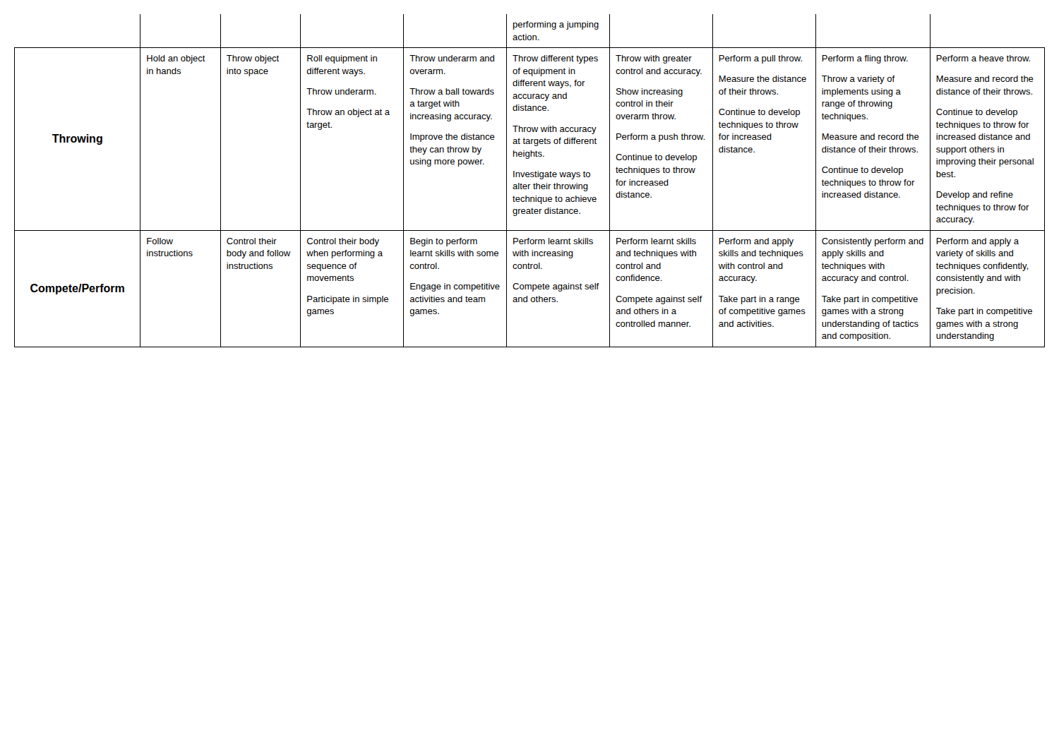| | | | | | performing a jumping action. | | | | |
| Throwing | Hold an object in hands | Throw object into space | Roll equipment in different ways. Throw underarm. Throw an object at a target. | Throw underarm and overarm. Throw a ball towards a target with increasing accuracy. Improve the distance they can throw by using more power. | Throw different types of equipment in different ways, for accuracy and distance. Throw with accuracy at targets of different heights. Investigate ways to alter their throwing technique to achieve greater distance. | Throw with greater control and accuracy. Show increasing control in their overarm throw. Perform a push throw. Continue to develop techniques to throw for increased distance. | Perform a pull throw. Measure the distance of their throws. Continue to develop techniques to throw for increased distance. | Perform a fling throw. Throw a variety of implements using a range of throwing techniques. Measure and record the distance of their throws. Continue to develop techniques to throw for increased distance. | Perform a heave throw. Measure and record the distance of their throws. Continue to develop techniques to throw for increased distance and support others in improving their personal best. Develop and refine techniques to throw for accuracy. |
| Compete/Perform | Follow instructions | Control their body and follow instructions | Control their body when performing a sequence of movements Participate in simple games | Begin to perform learnt skills with some control. Engage in competitive activities and team games. | Perform learnt skills with increasing control. Compete against self and others. | Perform learnt skills and techniques with control and confidence. Compete against self and others in a controlled manner. | Perform and apply skills and techniques with control and accuracy. Take part in a range of competitive games and activities. | Consistently perform and apply skills and techniques with accuracy and control. Take part in competitive games with a strong understanding of tactics and composition. | Perform and apply a variety of skills and techniques confidently, consistently and with precision. Take part in competitive games with a strong understanding |